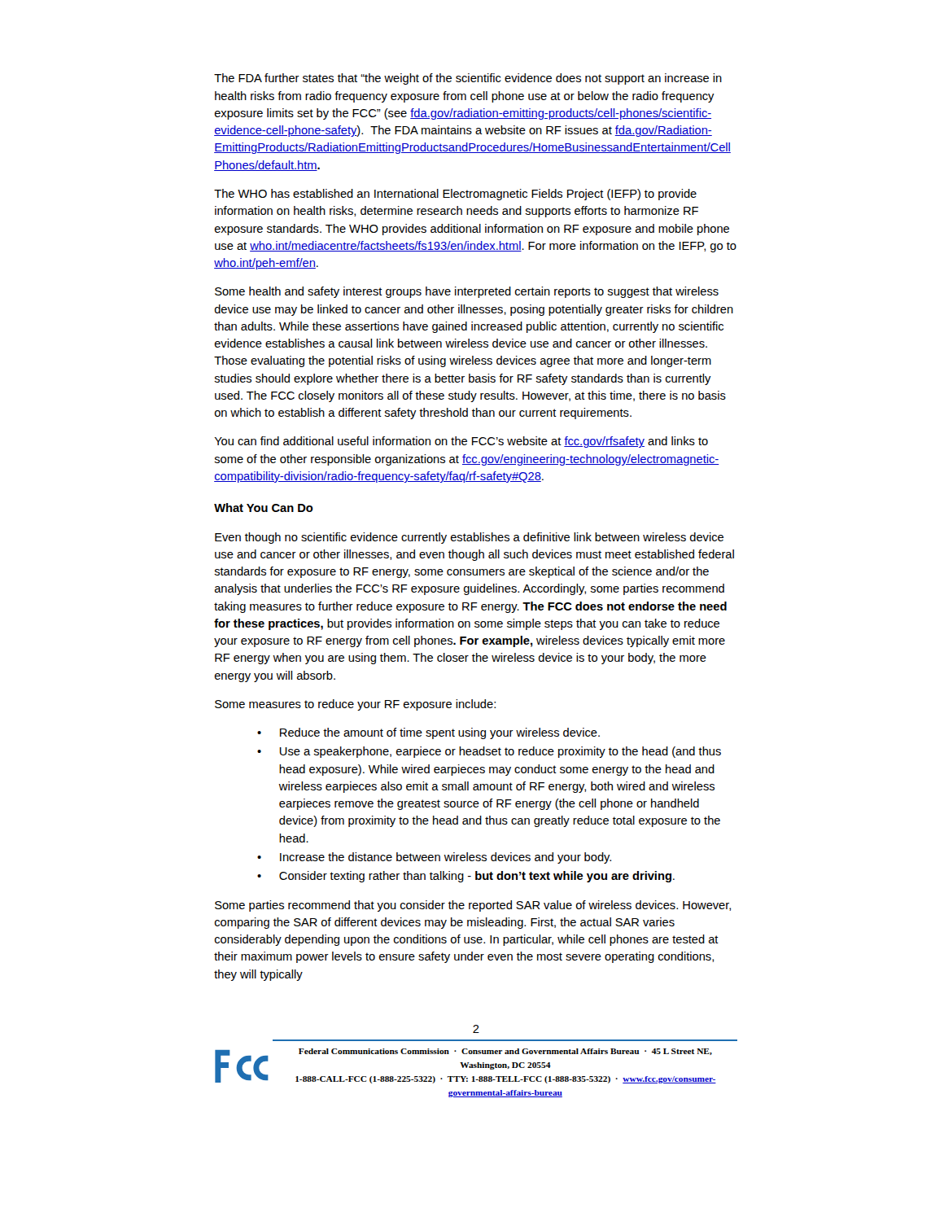The FDA further states that “the weight of the scientific evidence does not support an increase in health risks from radio frequency exposure from cell phone use at or below the radio frequency exposure limits set by the FCC” (see fda.gov/radiation-emitting-products/cell-phones/scientific-evidence-cell-phone-safety). The FDA maintains a website on RF issues at fda.gov/Radiation-EmittingProducts/RadiationEmittingProductsandProcedures/HomeBusinessandEntertainment/CellPhones/default.htm.
The WHO has established an International Electromagnetic Fields Project (IEFP) to provide information on health risks, determine research needs and supports efforts to harmonize RF exposure standards. The WHO provides additional information on RF exposure and mobile phone use at who.int/mediacentre/factsheets/fs193/en/index.html. For more information on the IEFP, go to who.int/peh-emf/en.
Some health and safety interest groups have interpreted certain reports to suggest that wireless device use may be linked to cancer and other illnesses, posing potentially greater risks for children than adults. While these assertions have gained increased public attention, currently no scientific evidence establishes a causal link between wireless device use and cancer or other illnesses. Those evaluating the potential risks of using wireless devices agree that more and longer-term studies should explore whether there is a better basis for RF safety standards than is currently used. The FCC closely monitors all of these study results. However, at this time, there is no basis on which to establish a different safety threshold than our current requirements.
You can find additional useful information on the FCC’s website at fcc.gov/rfsafety and links to some of the other responsible organizations at fcc.gov/engineering-technology/electromagnetic-compatibility-division/radio-frequency-safety/faq/rf-safety#Q28.
What You Can Do
Even though no scientific evidence currently establishes a definitive link between wireless device use and cancer or other illnesses, and even though all such devices must meet established federal standards for exposure to RF energy, some consumers are skeptical of the science and/or the analysis that underlies the FCC’s RF exposure guidelines. Accordingly, some parties recommend taking measures to further reduce exposure to RF energy. The FCC does not endorse the need for these practices, but provides information on some simple steps that you can take to reduce your exposure to RF energy from cell phones. For example, wireless devices typically emit more RF energy when you are using them. The closer the wireless device is to your body, the more energy you will absorb.
Some measures to reduce your RF exposure include:
Reduce the amount of time spent using your wireless device.
Use a speakerphone, earpiece or headset to reduce proximity to the head (and thus head exposure). While wired earpieces may conduct some energy to the head and wireless earpieces also emit a small amount of RF energy, both wired and wireless earpieces remove the greatest source of RF energy (the cell phone or handheld device) from proximity to the head and thus can greatly reduce total exposure to the head.
Increase the distance between wireless devices and your body.
Consider texting rather than talking - but don’t text while you are driving.
Some parties recommend that you consider the reported SAR value of wireless devices. However, comparing the SAR of different devices may be misleading. First, the actual SAR varies considerably depending upon the conditions of use. In particular, while cell phones are tested at their maximum power levels to ensure safety under even the most severe operating conditions, they will typically
2
Federal Communications Commission · Consumer and Governmental Affairs Bureau · 45 L Street NE, Washington, DC 20554
1-888-CALL-FCC (1-888-225-5322) · TTY: 1-888-TELL-FCC (1-888-835-5322) · www.fcc.gov/consumer-governmental-affairs-bureau